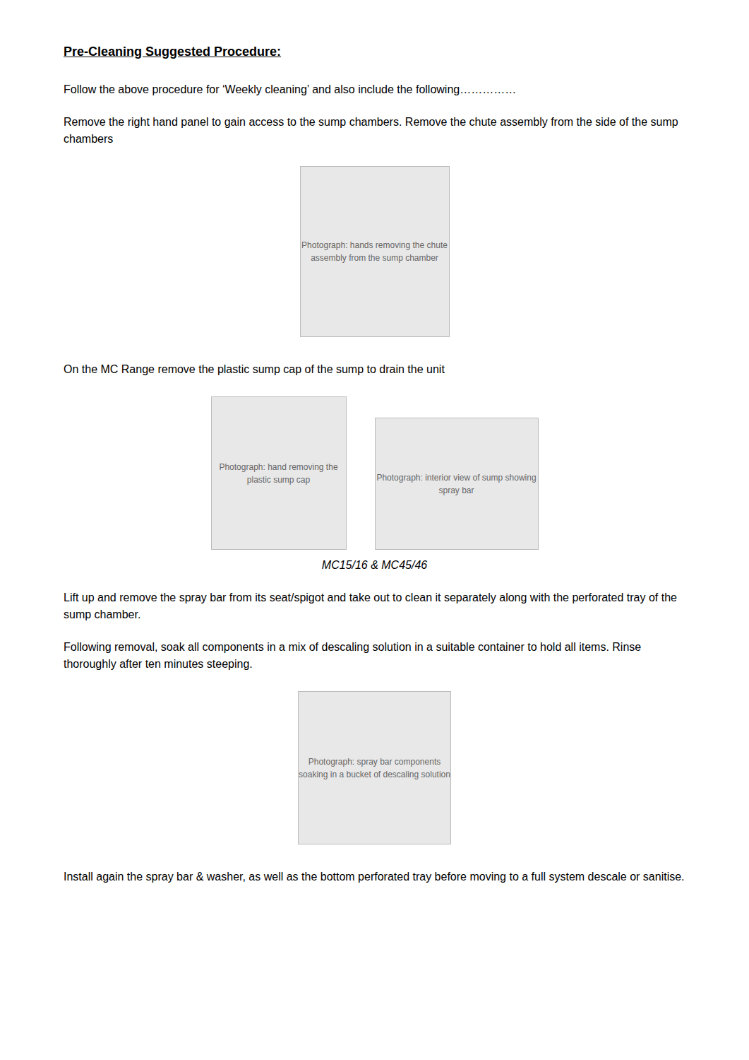Pre-Cleaning Suggested Procedure:
Follow the above procedure for ‘Weekly cleaning’ and also include the following……………
Remove the right hand panel to gain access to the sump chambers. Remove the chute assembly from the side of the sump chambers
Photograph: hands removing the chute assembly from the sump chamber
On the MC Range remove the plastic sump cap of the sump to drain the unit
Photograph: hand removing the plastic sump cap
Photograph: interior view of sump showing spray bar
MC15/16 & MC45/46
Lift up and remove the spray bar from its seat/spigot and take out to clean it separately along with the perforated tray of the sump chamber.
Following removal, soak all components in a mix of descaling solution in a suitable container to hold all items. Rinse thoroughly after ten minutes steeping.
Photograph: spray bar components soaking in a bucket of descaling solution
Install again the spray bar & washer, as well as the bottom perforated tray before moving to a full system descale or sanitise.